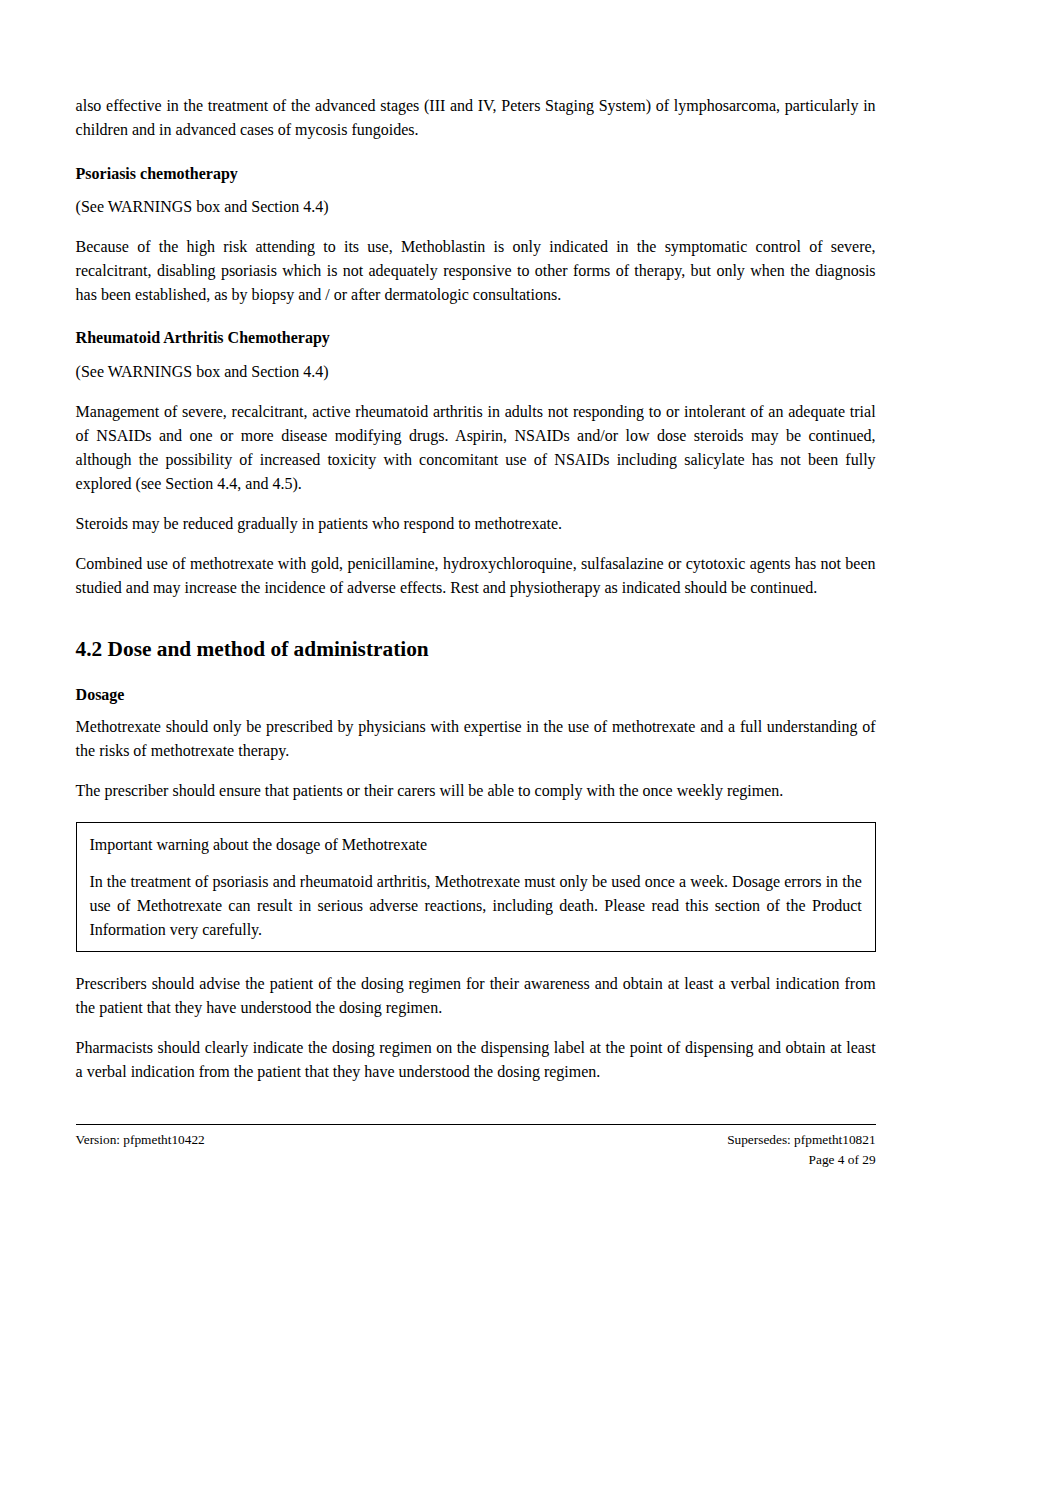also effective in the treatment of the advanced stages (III and IV, Peters Staging System) of lymphosarcoma, particularly in children and in advanced cases of mycosis fungoides.
Psoriasis chemotherapy
(See WARNINGS box and Section 4.4)
Because of the high risk attending to its use, Methoblastin is only indicated in the symptomatic control of severe, recalcitrant, disabling psoriasis which is not adequately responsive to other forms of therapy, but only when the diagnosis has been established, as by biopsy and / or after dermatologic consultations.
Rheumatoid Arthritis Chemotherapy
(See WARNINGS box and Section 4.4)
Management of severe, recalcitrant, active rheumatoid arthritis in adults not responding to or intolerant of an adequate trial of NSAIDs and one or more disease modifying drugs. Aspirin, NSAIDs and/or low dose steroids may be continued, although the possibility of increased toxicity with concomitant use of NSAIDs including salicylate has not been fully explored (see Section 4.4, and 4.5).
Steroids may be reduced gradually in patients who respond to methotrexate.
Combined use of methotrexate with gold, penicillamine, hydroxychloroquine, sulfasalazine or cytotoxic agents has not been studied and may increase the incidence of adverse effects. Rest and physiotherapy as indicated should be continued.
4.2 Dose and method of administration
Dosage
Methotrexate should only be prescribed by physicians with expertise in the use of methotrexate and a full understanding of the risks of methotrexate therapy.
The prescriber should ensure that patients or their carers will be able to comply with the once weekly regimen.
Important warning about the dosage of Methotrexate
In the treatment of psoriasis and rheumatoid arthritis, Methotrexate must only be used once a week. Dosage errors in the use of Methotrexate can result in serious adverse reactions, including death. Please read this section of the Product Information very carefully.
Prescribers should advise the patient of the dosing regimen for their awareness and obtain at least a verbal indication from the patient that they have understood the dosing regimen.
Pharmacists should clearly indicate the dosing regimen on the dispensing label at the point of dispensing and obtain at least a verbal indication from the patient that they have understood the dosing regimen.
Version: pfpmetht10422
Supersedes: pfpmetht10821
Page 4 of 29